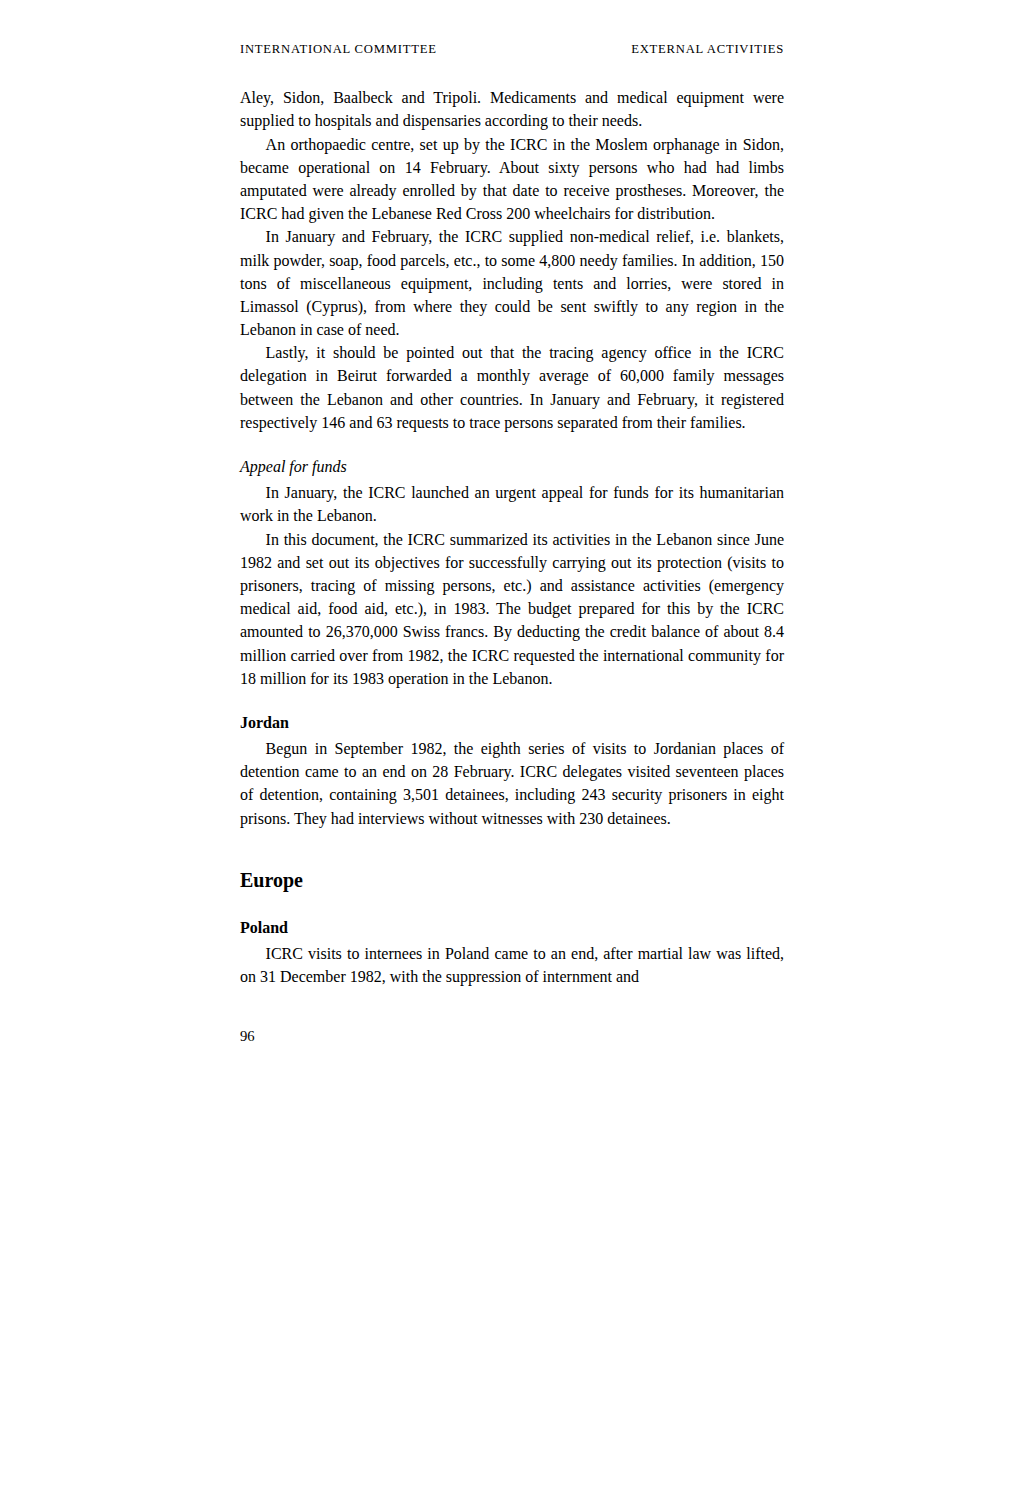INTERNATIONAL COMMITTEE EXTERNAL ACTIVITIES
Aley, Sidon, Baalbeck and Tripoli. Medicaments and medical equipment were supplied to hospitals and dispensaries according to their needs.
An orthopaedic centre, set up by the ICRC in the Moslem orphanage in Sidon, became operational on 14 February. About sixty persons who had had limbs amputated were already enrolled by that date to receive prostheses. Moreover, the ICRC had given the Lebanese Red Cross 200 wheelchairs for distribution.
In January and February, the ICRC supplied non-medical relief, i.e. blankets, milk powder, soap, food parcels, etc., to some 4,800 needy families. In addition, 150 tons of miscellaneous equipment, including tents and lorries, were stored in Limassol (Cyprus), from where they could be sent swiftly to any region in the Lebanon in case of need.
Lastly, it should be pointed out that the tracing agency office in the ICRC delegation in Beirut forwarded a monthly average of 60,000 family messages between the Lebanon and other countries. In January and February, it registered respectively 146 and 63 requests to trace persons separated from their families.
Appeal for funds
In January, the ICRC launched an urgent appeal for funds for its humanitarian work in the Lebanon.
In this document, the ICRC summarized its activities in the Lebanon since June 1982 and set out its objectives for successfully carrying out its protection (visits to prisoners, tracing of missing persons, etc.) and assistance activities (emergency medical aid, food aid, etc.), in 1983. The budget prepared for this by the ICRC amounted to 26,370,000 Swiss francs. By deducting the credit balance of about 8.4 million carried over from 1982, the ICRC requested the international community for 18 million for its 1983 operation in the Lebanon.
Jordan
Begun in September 1982, the eighth series of visits to Jordanian places of detention came to an end on 28 February. ICRC delegates visited seventeen places of detention, containing 3,501 detainees, including 243 security prisoners in eight prisons. They had interviews without witnesses with 230 detainees.
Europe
Poland
ICRC visits to internees in Poland came to an end, after martial law was lifted, on 31 December 1982, with the suppression of internment and
96